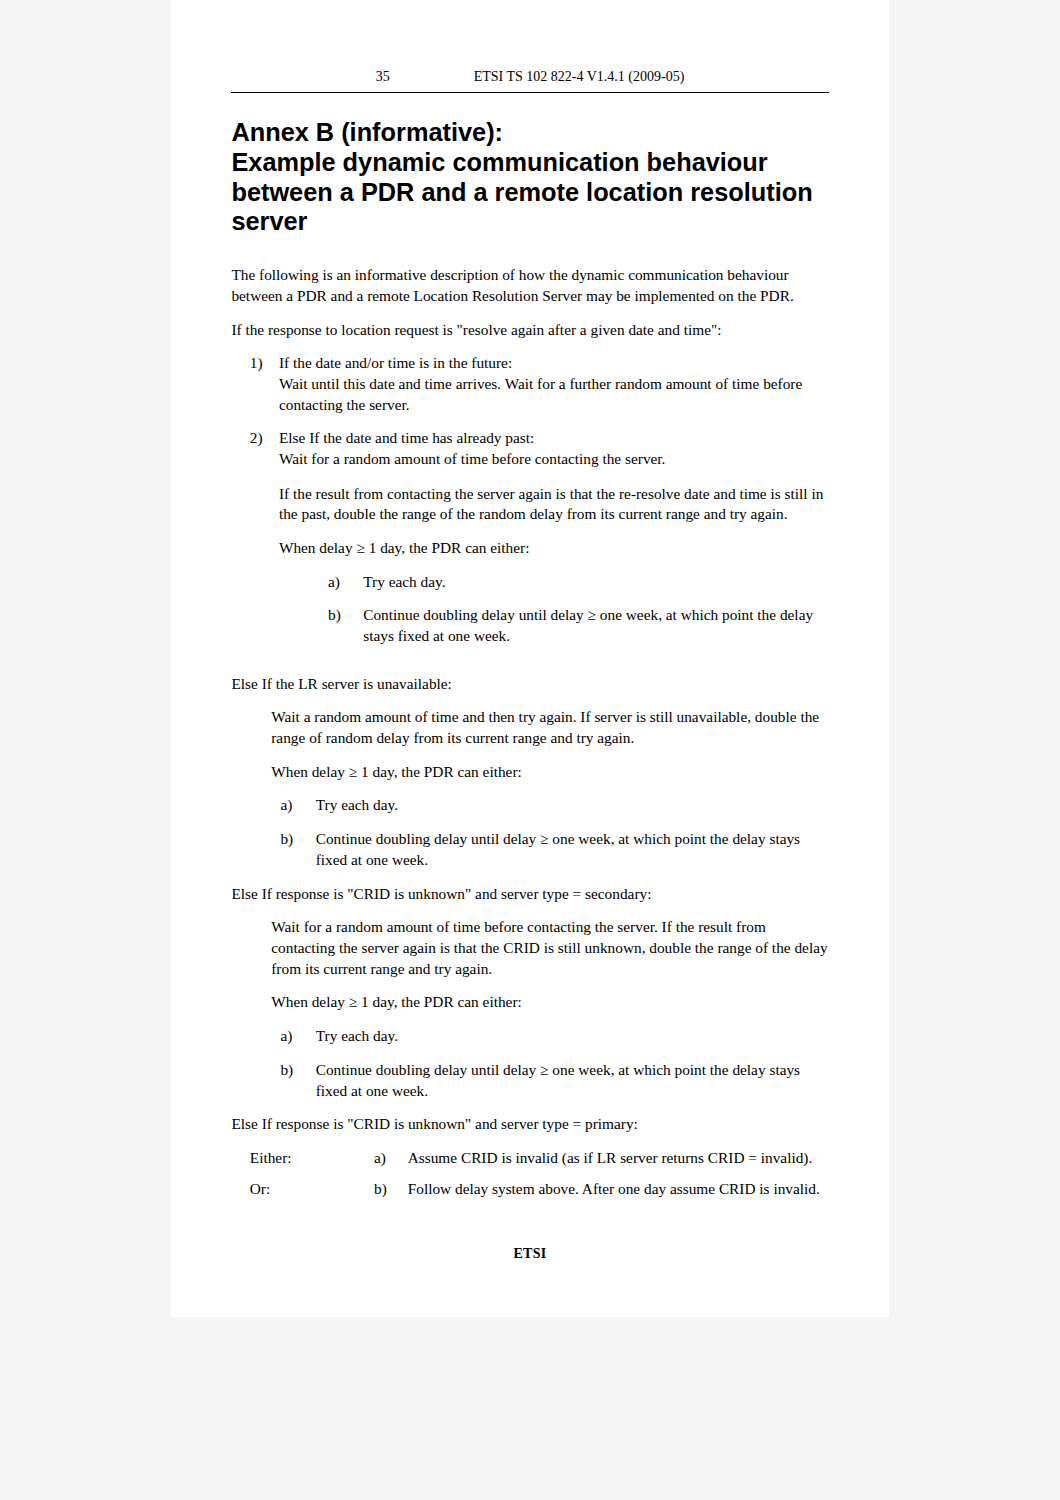35 ETSI TS 102 822-4 V1.4.1 (2009-05)
Annex B (informative):
Example dynamic communication behaviour between a PDR and a remote location resolution server
The following is an informative description of how the dynamic communication behaviour between a PDR and a remote Location Resolution Server may be implemented on the PDR.
If the response to location request is "resolve again after a given date and time":
1)
If the date and/or time is in the future:
Wait until this date and time arrives. Wait for a further random amount of time before contacting the server.
2)
Else If the date and time has already past:
Wait for a random amount of time before contacting the server.
If the result from contacting the server again is that the re-resolve date and time is still in the past, double the range of the random delay from its current range and try again.
When delay ≥ 1 day, the PDR can either:
a)
Try each day.
b)
Continue doubling delay until delay ≥ one week, at which point the delay stays fixed at one week.
Else If the LR server is unavailable:
Wait a random amount of time and then try again. If server is still unavailable, double the range of random delay from its current range and try again.
When delay ≥ 1 day, the PDR can either:
a)
Try each day.
b)
Continue doubling delay until delay ≥ one week, at which point the delay stays fixed at one week.
Else If response is "CRID is unknown" and server type = secondary:
Wait for a random amount of time before contacting the server. If the result from contacting the server again is that the CRID is still unknown, double the range of the delay from its current range and try again.
When delay ≥ 1 day, the PDR can either:
a)
Try each day.
b)
Continue doubling delay until delay ≥ one week, at which point the delay stays fixed at one week.
Else If response is "CRID is unknown" and server type = primary:
Either:
a)
Assume CRID is invalid (as if LR server returns CRID = invalid).
Or:
b)
Follow delay system above. After one day assume CRID is invalid.
ETSI